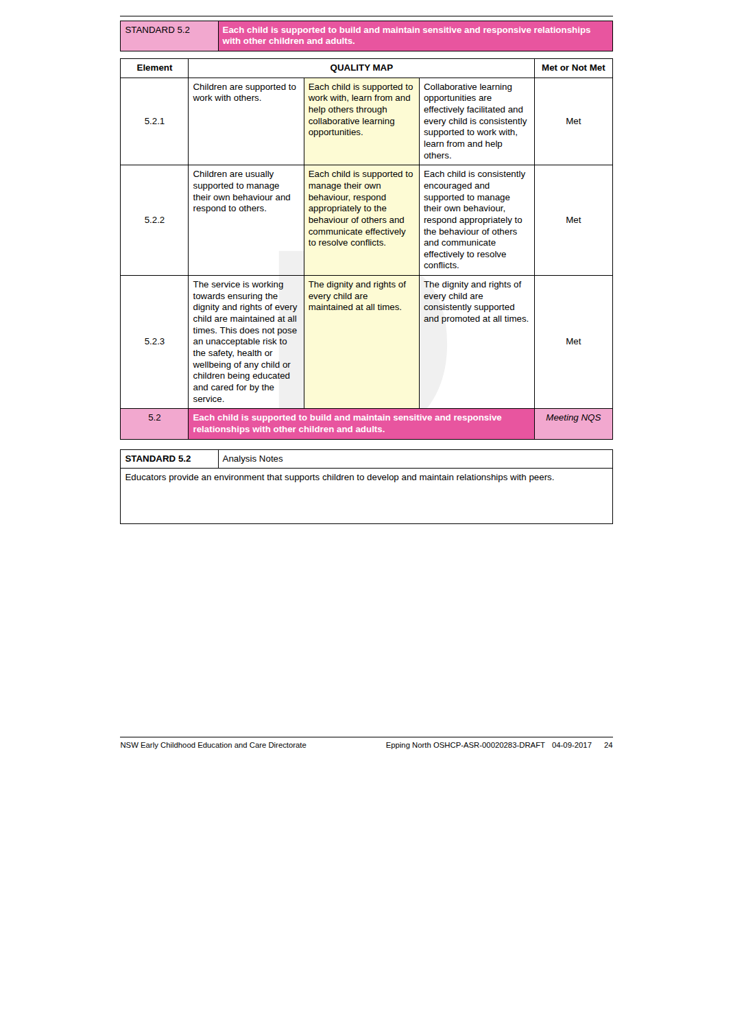D
| STANDARD 5.2 | Each child is supported to build and maintain sensitive and responsive relationships with other children and adults. |
| Element | QUALITY MAP | Met or Not Met |
| 5.2.1 | Children are supported to work with others. | Each child is supported to work with, learn from and help others through collaborative learning opportunities. | Collaborative learning opportunities are effectively facilitated and every child is consistently supported to work with, learn from and help others. | Met |
| 5.2.2 | Children are usually supported to manage their own behaviour and respond to others. | Each child is supported to manage their own behaviour, respond appropriately to the behaviour of others and communicate effectively to resolve conflicts. | Each child is consistently encouraged and supported to manage their own behaviour, respond appropriately to the behaviour of others and communicate effectively to resolve conflicts. | Met |
| 5.2.3 | The service is working towards ensuring the dignity and rights of every child are maintained at all times. This does not pose an unacceptable risk to the safety, health or wellbeing of any child or children being educated and cared for by the service. | The dignity and rights of every child are maintained at all times. | The dignity and rights of every child are consistently supported and promoted at all times. | Met |
| 5.2 | Each child is supported to build and maintain sensitive and responsive relationships with other children and adults. | Meeting NQS |
| STANDARD 5.2 | Analysis Notes |
| Educators provide an environment that supports children to develop and maintain relationships with peers. |
NSW Early Childhood Education and Care Directorate
Epping North OSHCP-ASR-00020283-DRAFT
04-09-201724